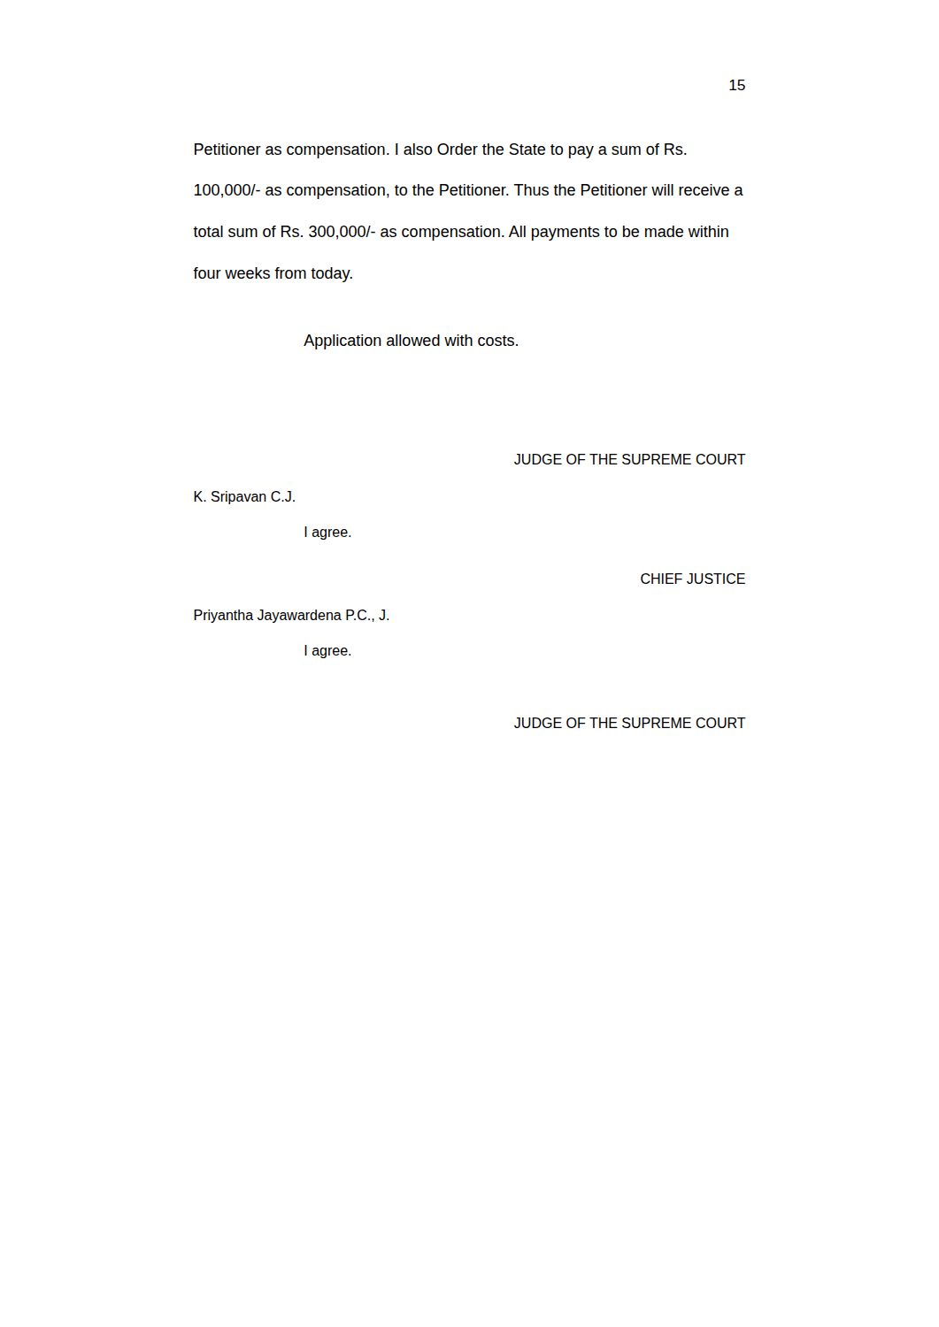15
Petitioner as compensation. I also Order the State to pay a sum of Rs. 100,000/- as compensation, to the Petitioner. Thus the Petitioner will receive a total sum of Rs. 300,000/- as compensation. All payments to be made within four weeks from today.
Application allowed with costs.
JUDGE OF THE SUPREME COURT
K. Sripavan C.J.
I agree.
CHIEF JUSTICE
Priyantha Jayawardena P.C., J.
I agree.
JUDGE OF THE SUPREME COURT